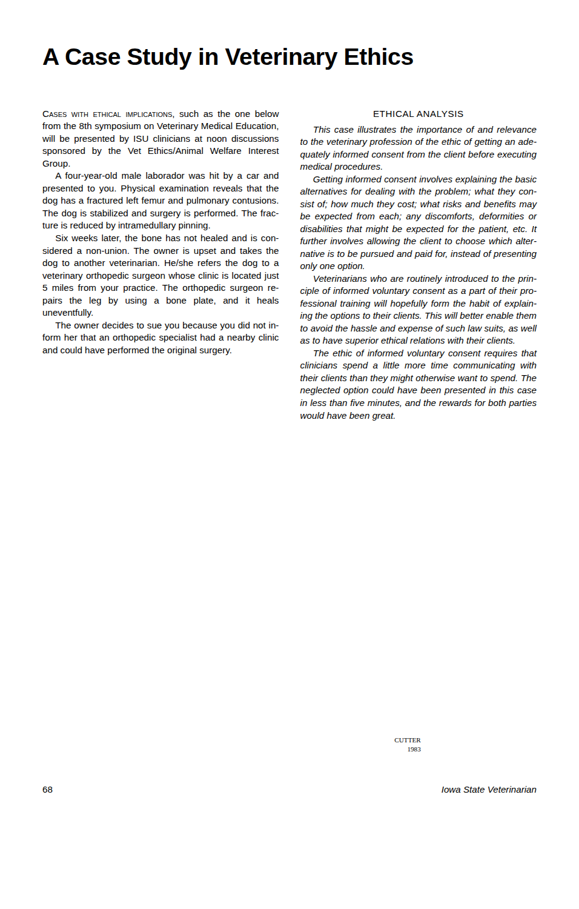A Case Study in Veterinary Ethics
Cases with ethical implications, such as the one below from the 8th symposium on Veterinary Medical Education, will be presented by ISU clinicians at noon discussions sponsored by the Vet Ethics/Animal Welfare Interest Group.
A four-year-old male laborador was hit by a car and presented to you. Physical examination reveals that the dog has a fractured left femur and pulmonary contusions. The dog is stabilized and surgery is performed. The fracture is reduced by intramedullary pinning.
Six weeks later, the bone has not healed and is considered a non-union. The owner is upset and takes the dog to another veterinarian. He/she refers the dog to a veterinary orthopedic surgeon whose clinic is located just 5 miles from your practice. The orthopedic surgeon repairs the leg by using a bone plate, and it heals uneventfully.
The owner decides to sue you because you did not inform her that an orthopedic specialist had a nearby clinic and could have performed the original surgery.
ETHICAL ANALYSIS
This case illustrates the importance of and relevance to the veterinary profession of the ethic of getting an adequately informed consent from the client before executing medical procedures.
Getting informed consent involves explaining the basic alternatives for dealing with the problem; what they consist of; how much they cost; what risks and benefits may be expected from each; any discomforts, deformities or disabilities that might be expected for the patient, etc. It further involves allowing the client to choose which alternative is to be pursued and paid for, instead of presenting only one option.
Veterinarians who are routinely introduced to the principle of informed voluntary consent as a part of their professional training will hopefully form the habit of explaining the options to their clients. This will better enable them to avoid the hassle and expense of such law suits, as well as to have superior ethical relations with their clients.
The ethic of informed voluntary consent requires that clinicians spend a little more time communicating with their clients than they might otherwise want to spend. The neglected option could have been presented in this case in less than five minutes, and the rewards for both parties would have been great.
CUTTER
1983
68 Iowa State Veterinarian